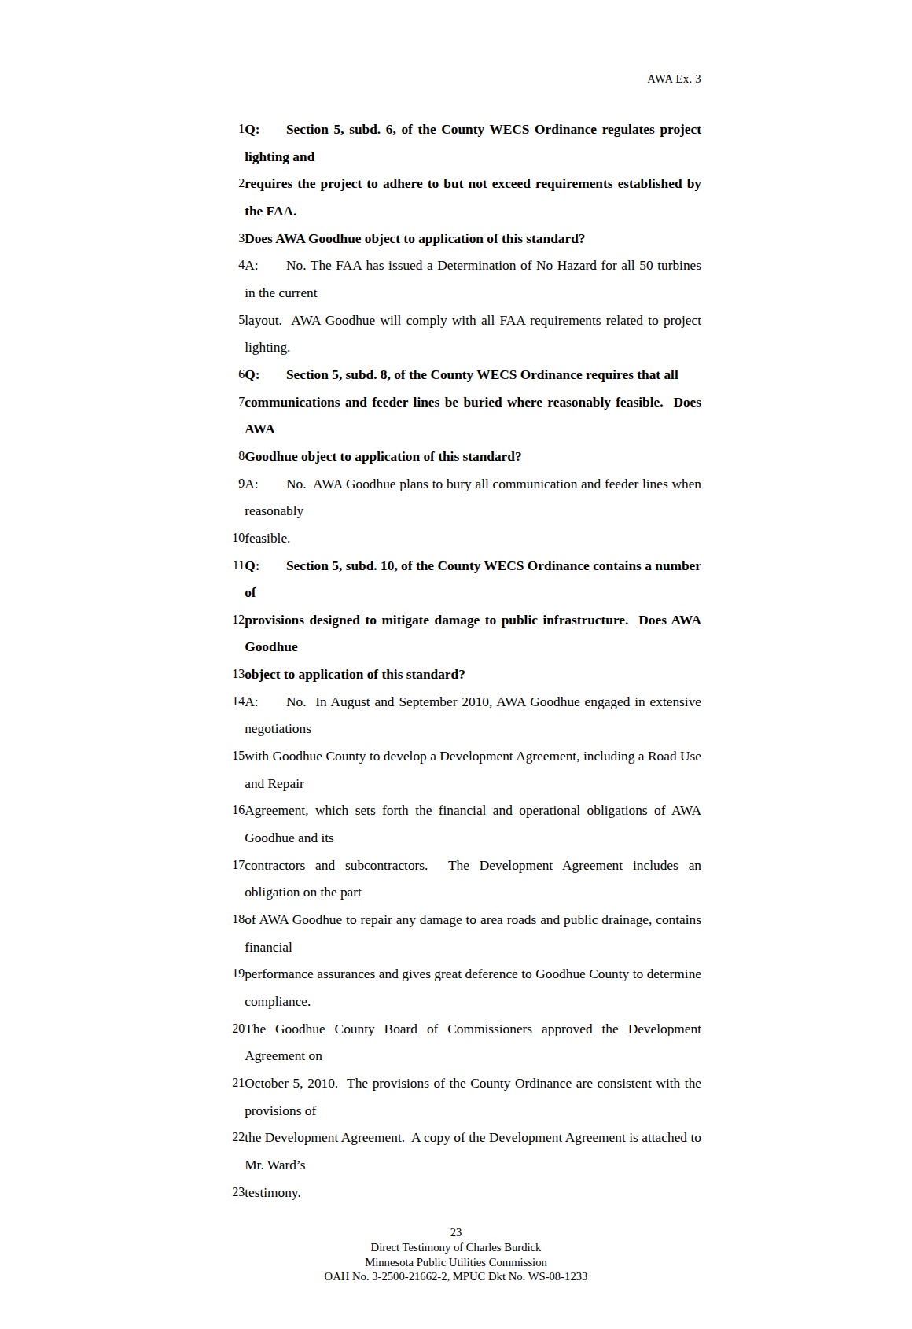AWA Ex. 3
| 1 | Q: Section 5, subd. 6, of the County WECS Ordinance regulates project lighting and |
| 2 | requires the project to adhere to but not exceed requirements established by the FAA. |
| 3 | Does AWA Goodhue object to application of this standard? |
| 4 | A: No. The FAA has issued a Determination of No Hazard for all 50 turbines in the current |
| 5 | layout. AWA Goodhue will comply with all FAA requirements related to project lighting. |
| 6 | Q: Section 5, subd. 8, of the County WECS Ordinance requires that all |
| 7 | communications and feeder lines be buried where reasonably feasible. Does AWA |
| 8 | Goodhue object to application of this standard? |
| 9 | A: No. AWA Goodhue plans to bury all communication and feeder lines when reasonably |
| 10 | feasible. |
| 11 | Q: Section 5, subd. 10, of the County WECS Ordinance contains a number of |
| 12 | provisions designed to mitigate damage to public infrastructure. Does AWA Goodhue |
| 13 | object to application of this standard? |
| 14 | A: No. In August and September 2010, AWA Goodhue engaged in extensive negotiations |
| 15 | with Goodhue County to develop a Development Agreement, including a Road Use and Repair |
| 16 | Agreement, which sets forth the financial and operational obligations of AWA Goodhue and its |
| 17 | contractors and subcontractors. The Development Agreement includes an obligation on the part |
| 18 | of AWA Goodhue to repair any damage to area roads and public drainage, contains financial |
| 19 | performance assurances and gives great deference to Goodhue County to determine compliance. |
| 20 | The Goodhue County Board of Commissioners approved the Development Agreement on |
| 21 | October 5, 2010. The provisions of the County Ordinance are consistent with the provisions of |
| 22 | the Development Agreement. A copy of the Development Agreement is attached to Mr. Ward’s |
| 23 | testimony. |
23 Direct Testimony of Charles Burdick Minnesota Public Utilities Commission OAH No. 3-2500-21662-2, MPUC Dkt No. WS-08-1233